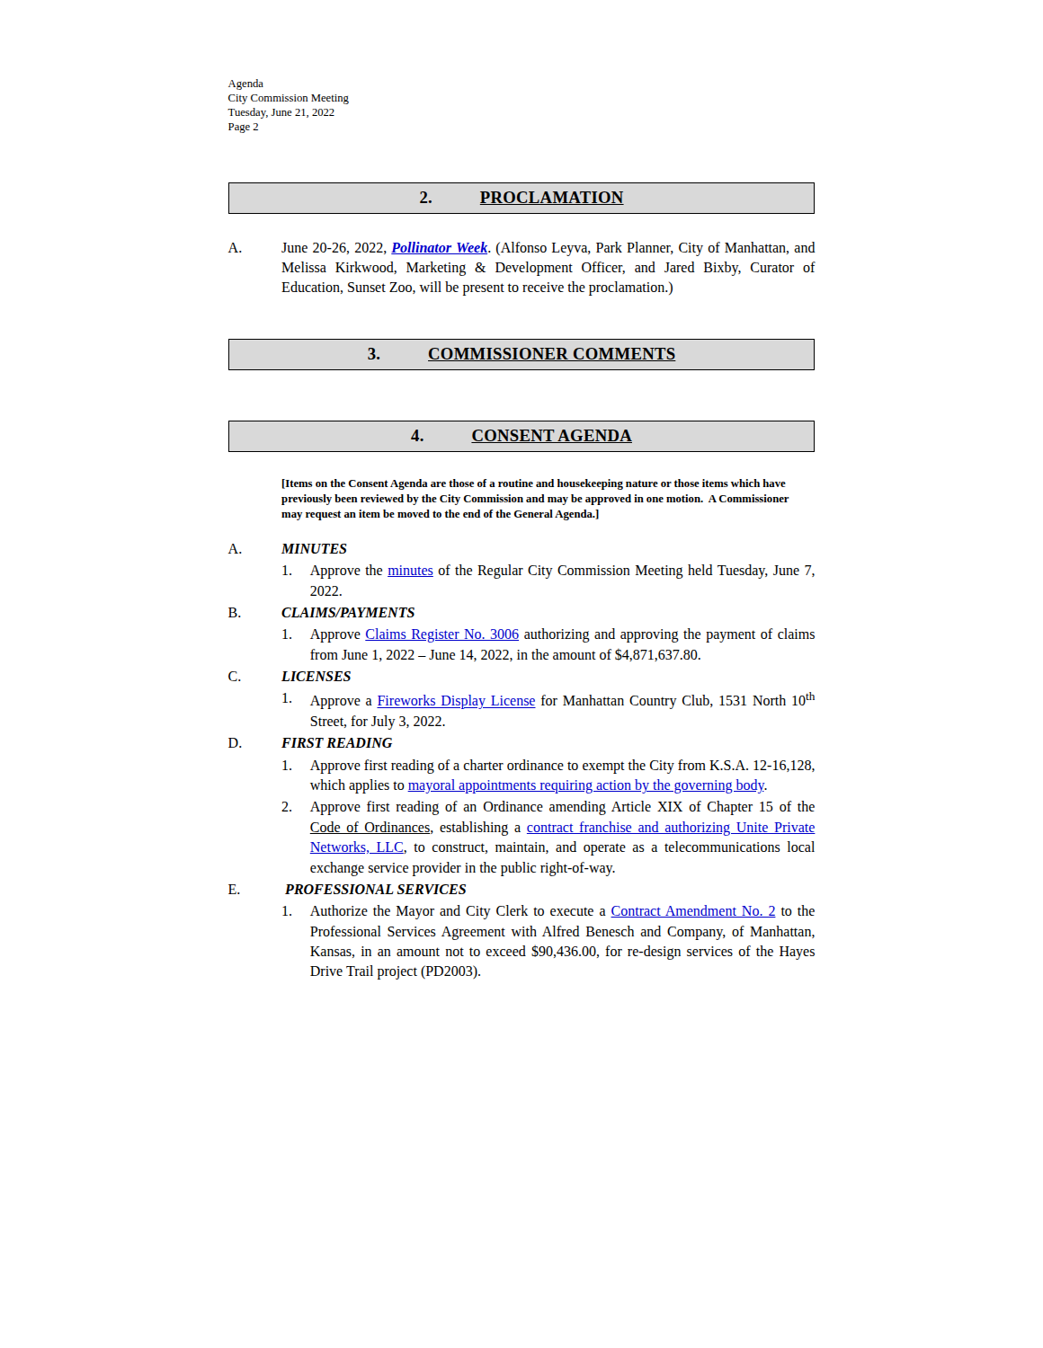Agenda
City Commission Meeting
Tuesday, June 21, 2022
Page 2
2. PROCLAMATION
A.
June 20-26, 2022, Pollinator Week. (Alfonso Leyva, Park Planner, City of Manhattan, and Melissa Kirkwood, Marketing & Development Officer, and Jared Bixby, Curator of Education, Sunset Zoo, will be present to receive the proclamation.)
3. COMMISSIONER COMMENTS
4. CONSENT AGENDA
[Items on the Consent Agenda are those of a routine and housekeeping nature or those items which have previously been reviewed by the City Commission and may be approved in one motion. A Commissioner may request an item be moved to the end of the General Agenda.]
A.
MINUTES
1. Approve the minutes of the Regular City Commission Meeting held Tuesday, June 7, 2022.
B.
CLAIMS/PAYMENTS
1. Approve Claims Register No. 3006 authorizing and approving the payment of claims from June 1, 2022 – June 14, 2022, in the amount of $4,871,637.80.
C.
LICENSES
1. Approve a Fireworks Display License for Manhattan Country Club, 1531 North 10th Street, for July 3, 2022.
D.
FIRST READING
1. Approve first reading of a charter ordinance to exempt the City from K.S.A. 12-16,128, which applies to mayoral appointments requiring action by the governing body.
2. Approve first reading of an Ordinance amending Article XIX of Chapter 15 of the Code of Ordinances, establishing a contract franchise and authorizing Unite Private Networks, LLC, to construct, maintain, and operate as a telecommunications local exchange service provider in the public right-of-way.
E.
PROFESSIONAL SERVICES
1. Authorize the Mayor and City Clerk to execute a Contract Amendment No. 2 to the Professional Services Agreement with Alfred Benesch and Company, of Manhattan, Kansas, in an amount not to exceed $90,436.00, for re-design services of the Hayes Drive Trail project (PD2003).